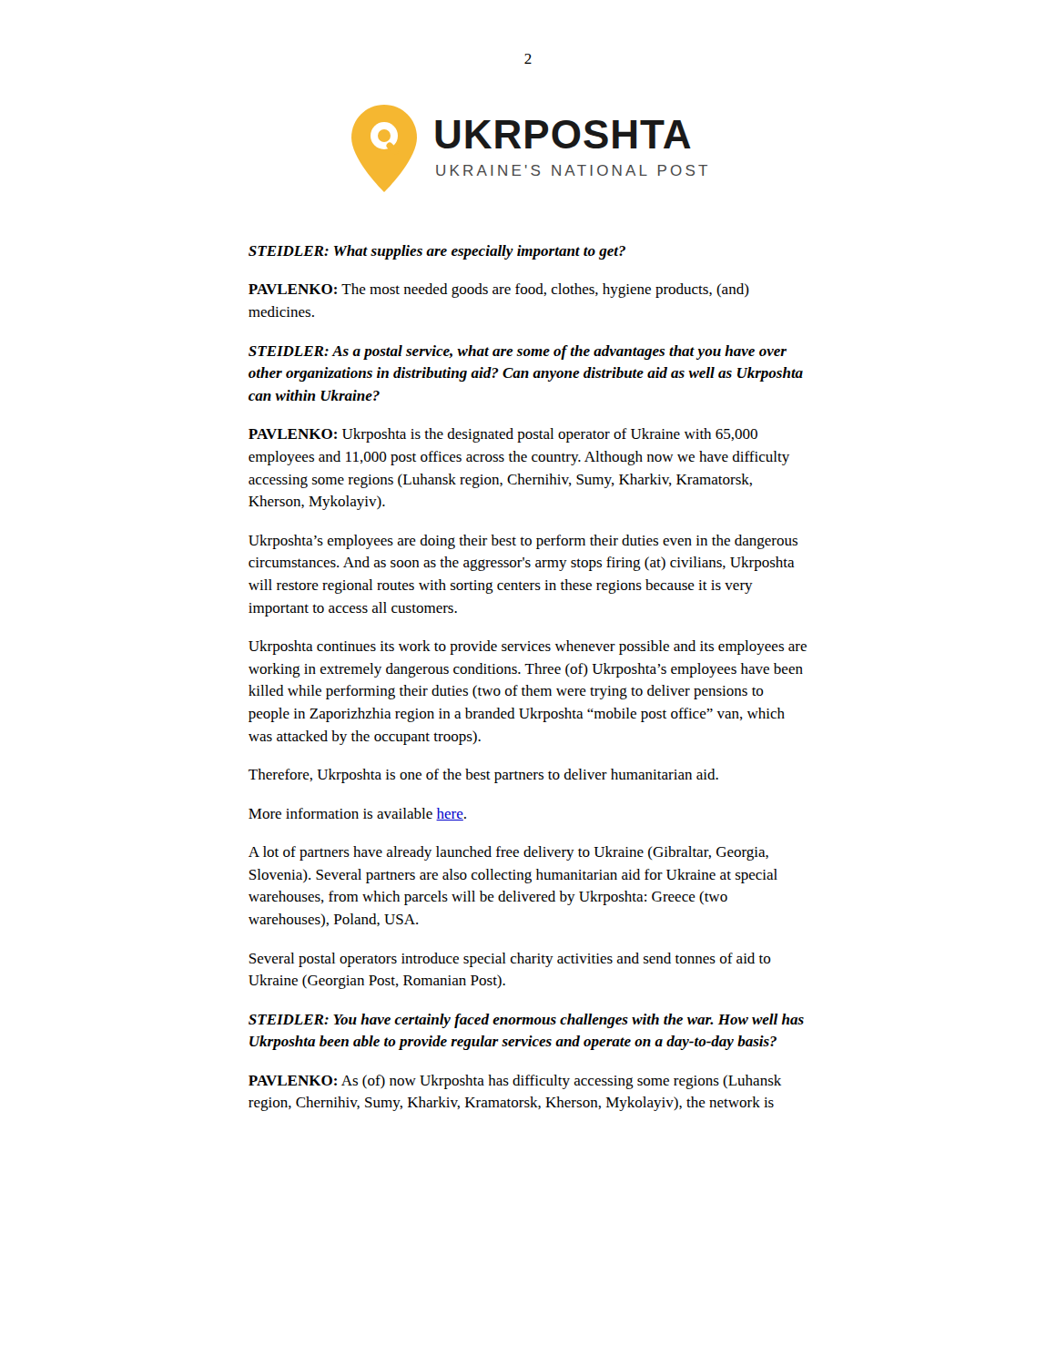2
UKRPOSHTA UKRAINE'S NATIONAL POST
STEIDLER: What supplies are especially important to get?
PAVLENKO: The most needed goods are food, clothes, hygiene products, (and) medicines.
STEIDLER: As a postal service, what are some of the advantages that you have over other organizations in distributing aid? Can anyone distribute aid as well as Ukrposhta can within Ukraine?
PAVLENKO: Ukrposhta is the designated postal operator of Ukraine with 65,000 employees and 11,000 post offices across the country. Although now we have difficulty accessing some regions (Luhansk region, Chernihiv, Sumy, Kharkiv, Kramatorsk, Kherson, Mykolayiv).
Ukrposhta’s employees are doing their best to perform their duties even in the dangerous circumstances. And as soon as the aggressor's army stops firing (at) civilians, Ukrposhta will restore regional routes with sorting centers in these regions because it is very important to access all customers.
Ukrposhta continues its work to provide services whenever possible and its employees are working in extremely dangerous conditions. Three (of) Ukrposhta’s employees have been killed while performing their duties (two of them were trying to deliver pensions to people in Zaporizhzhia region in a branded Ukrposhta “mobile post office” van, which was attacked by the occupant troops).
Therefore, Ukrposhta is one of the best partners to deliver humanitarian aid.
More information is available here.
A lot of partners have already launched free delivery to Ukraine (Gibraltar, Georgia, Slovenia). Several partners are also collecting humanitarian aid for Ukraine at special warehouses, from which parcels will be delivered by Ukrposhta: Greece (two warehouses), Poland, USA.
Several postal operators introduce special charity activities and send tonnes of aid to Ukraine (Georgian Post, Romanian Post).
STEIDLER: You have certainly faced enormous challenges with the war. How well has Ukrposhta been able to provide regular services and operate on a day-to-day basis?
PAVLENKO: As (of) now Ukrposhta has difficulty accessing some regions (Luhansk region, Chernihiv, Sumy, Kharkiv, Kramatorsk, Kherson, Mykolayiv), the network is